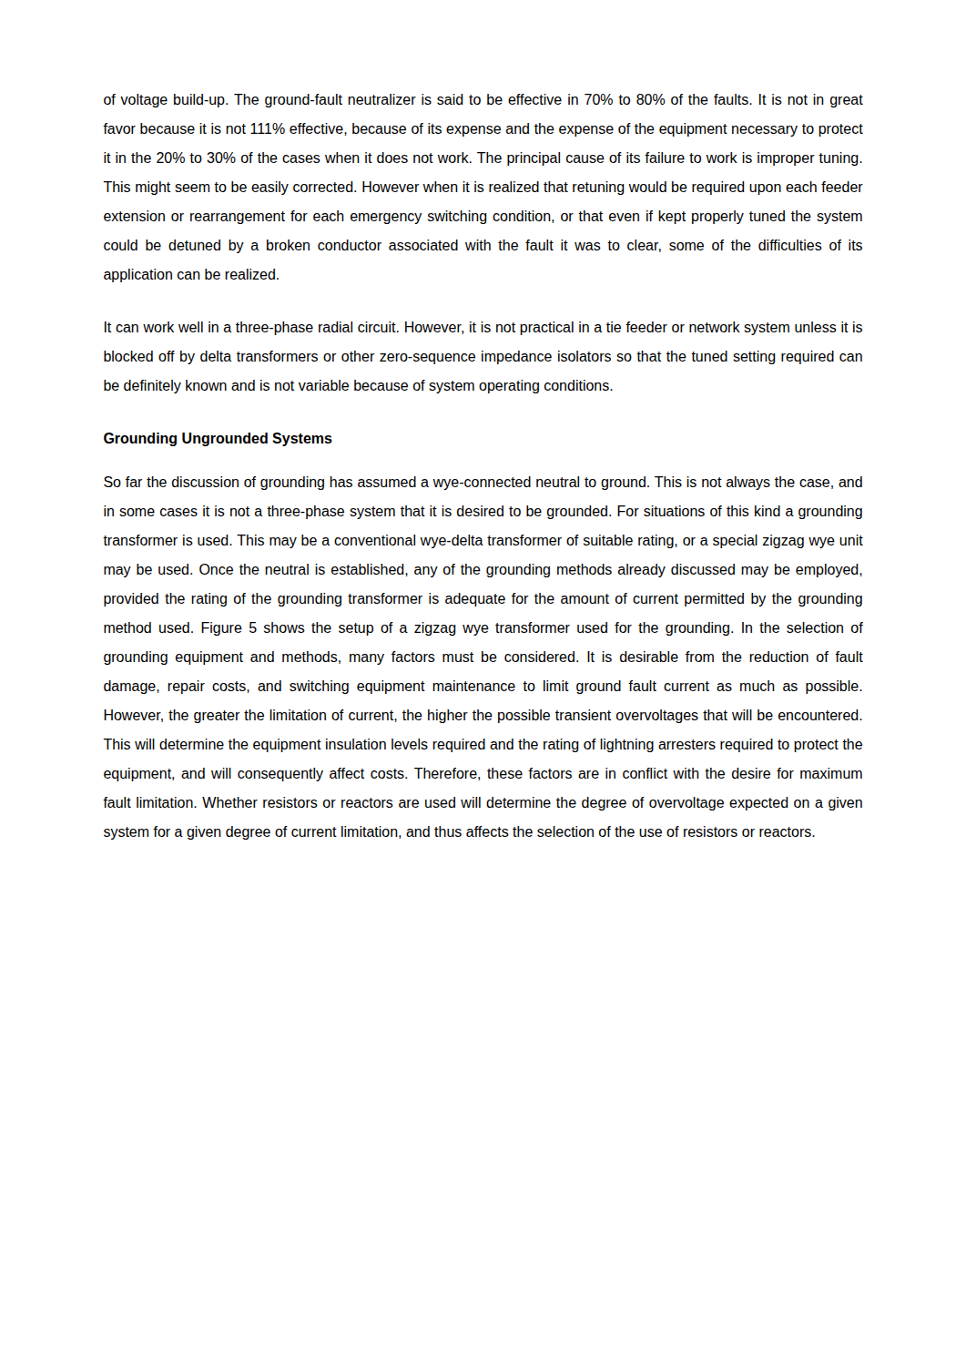of voltage build-up. The ground-fault neutralizer is said to be effective in 70% to 80% of the faults. It is not in great favor because it is not 111% effective, because of its expense and the expense of the equipment necessary to protect it in the 20% to 30% of the cases when it does not work. The principal cause of its failure to work is improper tuning. This might seem to be easily corrected. However when it is realized that retuning would be required upon each feeder extension or rearrangement for each emergency switching condition, or that even if kept properly tuned the system could be detuned by a broken conductor associated with the fault it was to clear, some of the difficulties of its application can be realized.
It can work well in a three-phase radial circuit. However, it is not practical in a tie feeder or network system unless it is blocked off by delta transformers or other zero-sequence impedance isolators so that the tuned setting required can be definitely known and is not variable because of system operating conditions.
Grounding Ungrounded Systems
So far the discussion of grounding has assumed a wye-connected neutral to ground. This is not always the case, and in some cases it is not a three-phase system that it is desired to be grounded. For situations of this kind a grounding transformer is used. This may be a conventional wye-delta transformer of suitable rating, or a special zigzag wye unit may be used. Once the neutral is established, any of the grounding methods already discussed may be employed, provided the rating of the grounding transformer is adequate for the amount of current permitted by the grounding method used. Figure 5 shows the setup of a zigzag wye transformer used for the grounding. In the selection of grounding equipment and methods, many factors must be considered. It is desirable from the reduction of fault damage, repair costs, and switching equipment maintenance to limit ground fault current as much as possible. However, the greater the limitation of current, the higher the possible transient overvoltages that will be encountered. This will determine the equipment insulation levels required and the rating of lightning arresters required to protect the equipment, and will consequently affect costs. Therefore, these factors are in conflict with the desire for maximum fault limitation. Whether resistors or reactors are used will determine the degree of overvoltage expected on a given system for a given degree of current limitation, and thus affects the selection of the use of resistors or reactors.